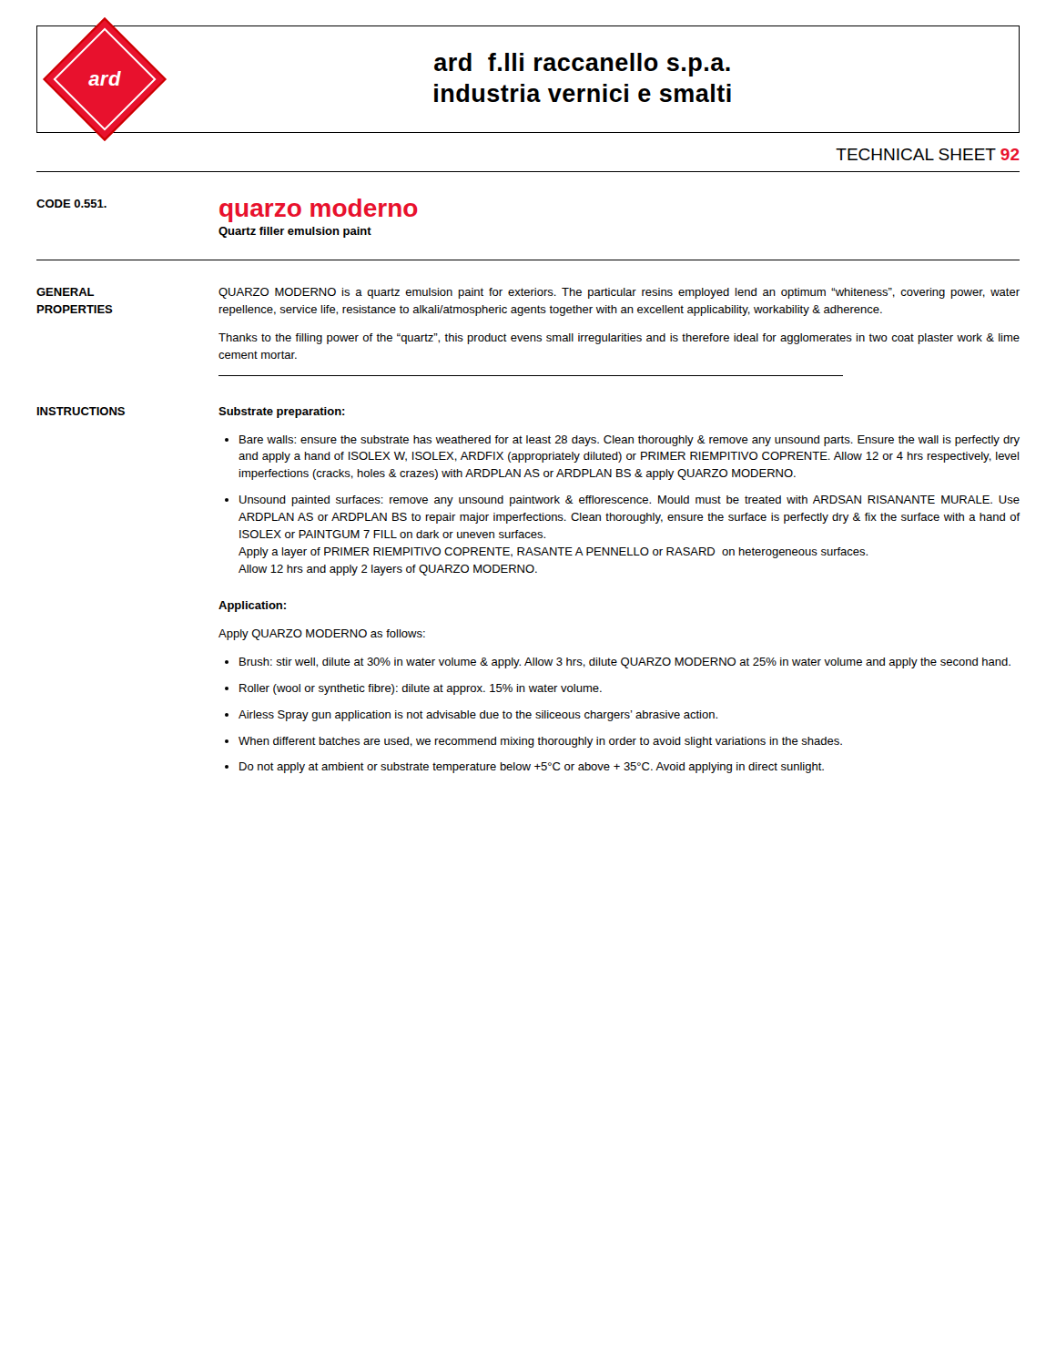ard
ard f.lli raccanello s.p.a.
industria vernici e smalti
TECHNICAL SHEET 92
| CODE 0.551. | quarzo moderno Quartz filler emulsion paint |
| GENERAL PROPERTIES | QUARZO MODERNO is a quartz emulsion paint for exteriors. The particular resins employed lend an optimum “whiteness”, covering power, water repellence, service life, resistance to alkali/atmospheric agents together with an excellent applicability, workability & adherence. Thanks to the filling power of the “quartz”, this product evens small irregularities and is therefore ideal for agglomerates in two coat plaster work & lime cement mortar. |
| INSTRUCTIONS | Substrate preparation: Bare walls: ensure the substrate has weathered for at least 28 days. Clean thoroughly & remove any unsound parts. Ensure the wall is perfectly dry and apply a hand of ISOLEX W, ISOLEX, ARDFIX (appropriately diluted) or PRIMER RIEMPITIVO COPRENTE. Allow 12 or 4 hrs respectively, level imperfections (cracks, holes & crazes) with ARDPLAN AS or ARDPLAN BS & apply QUARZO MODERNO. Unsound painted surfaces: remove any unsound paintwork & efflorescence. Mould must be treated with ARDSAN RISANANTE MURALE. Use ARDPLAN AS or ARDPLAN BS to repair major imperfections. Clean thoroughly, ensure the surface is perfectly dry & fix the surface with a hand of ISOLEX or PAINTGUM 7 FILL on dark or uneven surfaces. Apply a layer of PRIMER RIEMPITIVO COPRENTE, RASANTE A PENNELLO or RASARD on heterogeneous surfaces. Allow 12 hrs and apply 2 layers of QUARZO MODERNO. Application: Apply QUARZO MODERNO as follows: Brush: stir well, dilute at 30% in water volume & apply. Allow 3 hrs, dilute QUARZO MODERNO at 25% in water volume and apply the second hand. Roller (wool or synthetic fibre): dilute at approx. 15% in water volume. Airless Spray gun application is not advisable due to the siliceous chargers’ abrasive action. When different batches are used, we recommend mixing thoroughly in order to avoid slight variations in the shades. Do not apply at ambient or substrate temperature below +5°C or above + 35°C. Avoid applying in direct sunlight. |